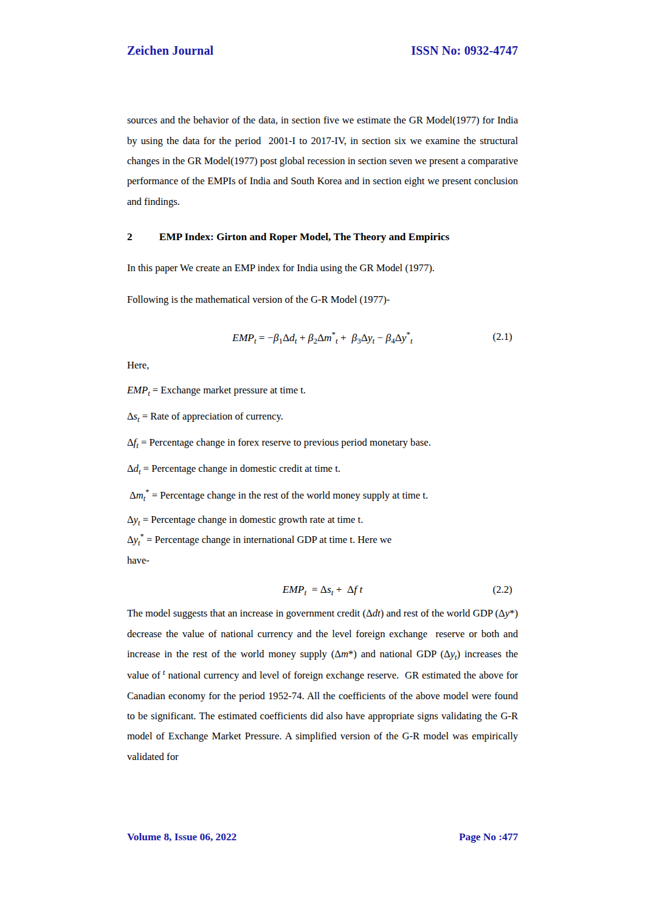Zeichen Journal
ISSN No: 0932-4747
sources and the behavior of the data, in section five we estimate the GR Model(1977) for India by using the data for the period 2001-I to 2017-IV, in section six we examine the structural changes in the GR Model(1977) post global recession in section seven we present a comparative performance of the EMPIs of India and South Korea and in section eight we present conclusion and findings.
2 EMP Index: Girton and Roper Model, The Theory and Empirics
In this paper We create an EMP index for India using the GR Model (1977).
Following is the mathematical version of the G-R Model (1977)-
EMP t = −β 1 Δdt + β 2 Δm*t + β 3 Δyt − β 4 Δy*t (2.1)
Here,
EMP t = Exchange market pressure at time t.
Δst = Rate of appreciation of currency.
Δft = Percentage change in forex reserve to previous period monetary base.
Δdt = Percentage change in domestic credit at time t.
Δmt* = Percentage change in the rest of the world money supply at time t.
Δyt = Percentage change in domestic growth rate at time t.
Δyt* = Percentage change in international GDP at time t. Here we
have-
EMP t = Δst + Δf t (2.2)
The model suggests that an increase in government credit (Δdt) and rest of the world GDP (Δy*) decrease the value of national currency and the level foreign exchange reserve or both and increase in the rest of the world money supply (Δm*) and national GDP (Δyt) increases the value of t national currency and level of foreign exchange reserve. GR estimated the above for Canadian economy for the period 1952-74. All the coefficients of the above model were found to be significant. The estimated coefficients did also have appropriate signs validating the G-R model of Exchange Market Pressure. A simplified version of the G-R model was empirically validated for
Volume 8, Issue 06, 2022
Page No :477